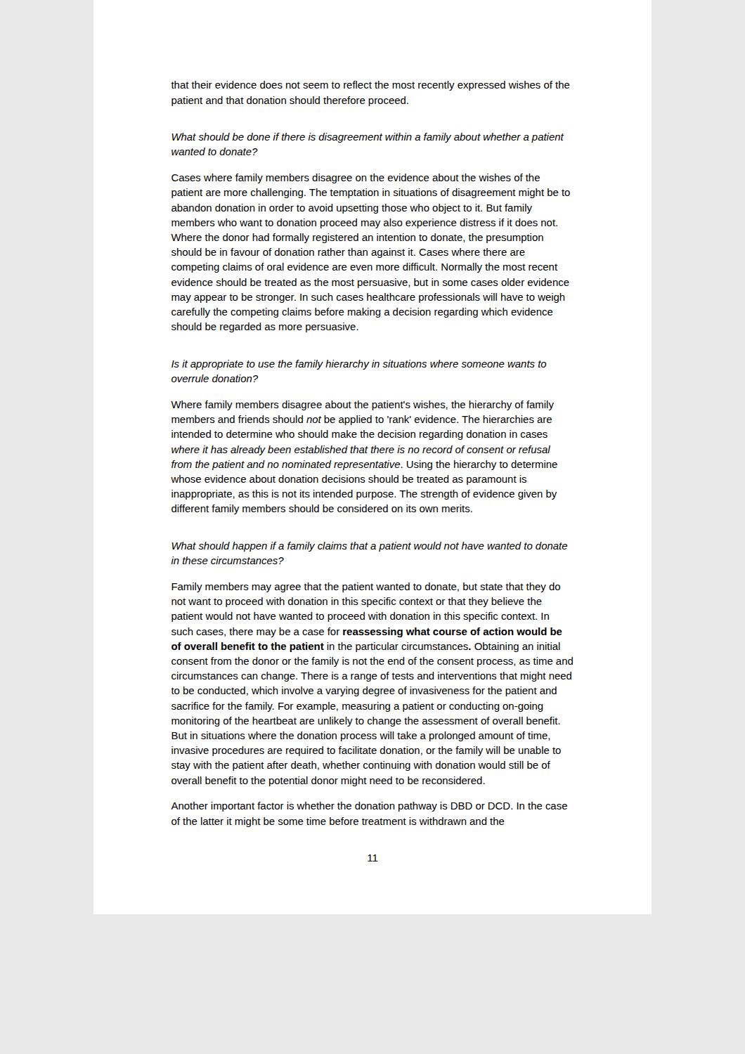that their evidence does not seem to reflect the most recently expressed wishes of the patient and that donation should therefore proceed.
What should be done if there is disagreement within a family about whether a patient wanted to donate?
Cases where family members disagree on the evidence about the wishes of the patient are more challenging. The temptation in situations of disagreement might be to abandon donation in order to avoid upsetting those who object to it. But family members who want to donation proceed may also experience distress if it does not. Where the donor had formally registered an intention to donate, the presumption should be in favour of donation rather than against it. Cases where there are competing claims of oral evidence are even more difficult. Normally the most recent evidence should be treated as the most persuasive, but in some cases older evidence may appear to be stronger. In such cases healthcare professionals will have to weigh carefully the competing claims before making a decision regarding which evidence should be regarded as more persuasive.
Is it appropriate to use the family hierarchy in situations where someone wants to overrule donation?
Where family members disagree about the patient's wishes, the hierarchy of family members and friends should not be applied to 'rank' evidence. The hierarchies are intended to determine who should make the decision regarding donation in cases where it has already been established that there is no record of consent or refusal from the patient and no nominated representative. Using the hierarchy to determine whose evidence about donation decisions should be treated as paramount is inappropriate, as this is not its intended purpose. The strength of evidence given by different family members should be considered on its own merits.
What should happen if a family claims that a patient would not have wanted to donate in these circumstances?
Family members may agree that the patient wanted to donate, but state that they do not want to proceed with donation in this specific context or that they believe the patient would not have wanted to proceed with donation in this specific context. In such cases, there may be a case for reassessing what course of action would be of overall benefit to the patient in the particular circumstances. Obtaining an initial consent from the donor or the family is not the end of the consent process, as time and circumstances can change. There is a range of tests and interventions that might need to be conducted, which involve a varying degree of invasiveness for the patient and sacrifice for the family. For example, measuring a patient or conducting on-going monitoring of the heartbeat are unlikely to change the assessment of overall benefit. But in situations where the donation process will take a prolonged amount of time, invasive procedures are required to facilitate donation, or the family will be unable to stay with the patient after death, whether continuing with donation would still be of overall benefit to the potential donor might need to be reconsidered.
Another important factor is whether the donation pathway is DBD or DCD. In the case of the latter it might be some time before treatment is withdrawn and the
11